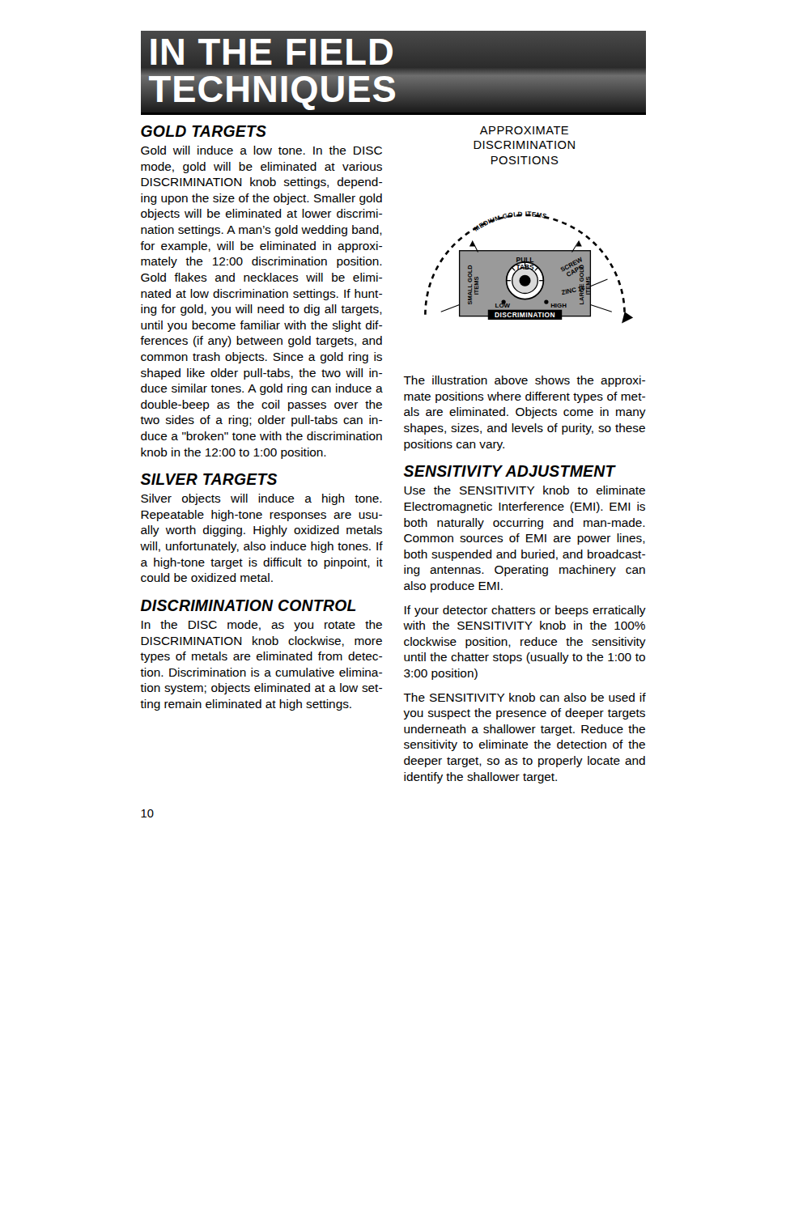IN THE FIELD TECHNIQUES
GOLD TARGETS
Gold will induce a low tone. In the DISC mode, gold will be eliminated at various DISCRIMINATION knob settings, depending upon the size of the object. Smaller gold objects will be eliminated at lower discrimination settings. A man’s gold wedding band, for example, will be eliminated in approximately the 12:00 discrimination position. Gold flakes and necklaces will be eliminated at low discrimination settings. If hunting for gold, you will need to dig all targets, until you become familiar with the slight differences (if any) between gold targets, and common trash objects. Since a gold ring is shaped like older pull-tabs, the two will induce similar tones. A gold ring can induce a double-beep as the coil passes over the two sides of a ring; older pull-tabs can induce a "broken" tone with the discrimination knob in the 12:00 to 1:00 position.
SILVER TARGETS
Silver objects will induce a high tone. Repeatable high-tone responses are usually worth digging. Highly oxidized metals will, unfortunately, also induce high tones. If a high-tone target is difficult to pinpoint, it could be oxidized metal.
DISCRIMINATION CONTROL
In the DISC mode, as you rotate the DISCRIMINATION knob clockwise, more types of metals are eliminated from detection. Discrimination is a cumulative elimination system; objects eliminated at a low setting remain eliminated at high settings.
APPROXIMATE
DISCRIMINATION
POSITIONS
LOW HIGH DISCRIMINATION PULL TABS SCREW CAPS ZINC 1¢ SMALL GOLD ITEMS LARGE GOLD ITEMS MEDIUM GOLD ITEMS
The illustration above shows the approximate positions where different types of metals are eliminated. Objects come in many shapes, sizes, and levels of purity, so these positions can vary.
SENSITIVITY ADJUSTMENT
Use the SENSITIVITY knob to eliminate Electromagnetic Interference (EMI). EMI is both naturally occurring and man-made. Common sources of EMI are power lines, both suspended and buried, and broadcasting antennas. Operating machinery can also produce EMI.
If your detector chatters or beeps erratically with the SENSITIVITY knob in the 100% clockwise position, reduce the sensitivity until the chatter stops (usually to the 1:00 to 3:00 position)
The SENSITIVITY knob can also be used if you suspect the presence of deeper targets underneath a shallower target. Reduce the sensitivity to eliminate the detection of the deeper target, so as to properly locate and identify the shallower target.
10